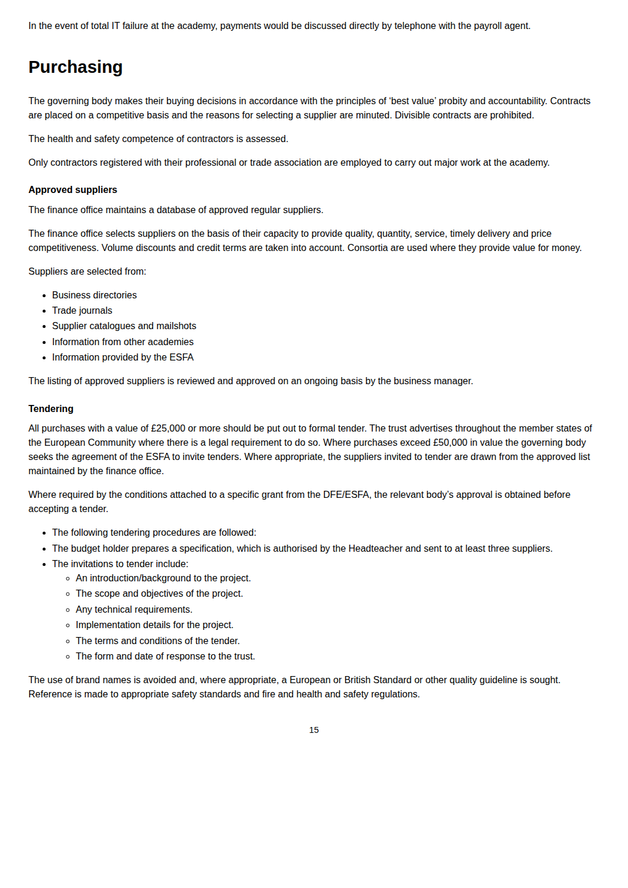In the event of total IT failure at the academy, payments would be discussed directly by telephone with the payroll agent.
Purchasing
The governing body makes their buying decisions in accordance with the principles of ‘best value’ probity and accountability. Contracts are placed on a competitive basis and the reasons for selecting a supplier are minuted. Divisible contracts are prohibited.
The health and safety competence of contractors is assessed.
Only contractors registered with their professional or trade association are employed to carry out major work at the academy.
Approved suppliers
The finance office maintains a database of approved regular suppliers.
The finance office selects suppliers on the basis of their capacity to provide quality, quantity, service, timely delivery and price competitiveness. Volume discounts and credit terms are taken into account. Consortia are used where they provide value for money.
Suppliers are selected from:
Business directories
Trade journals
Supplier catalogues and mailshots
Information from other academies
Information provided by the ESFA
The listing of approved suppliers is reviewed and approved on an ongoing basis by the business manager.
Tendering
All purchases with a value of £25,000 or more should be put out to formal tender. The trust advertises throughout the member states of the European Community where there is a legal requirement to do so. Where purchases exceed £50,000 in value the governing body seeks the agreement of the ESFA to invite tenders. Where appropriate, the suppliers invited to tender are drawn from the approved list maintained by the finance office.
Where required by the conditions attached to a specific grant from the DFE/ESFA, the relevant body’s approval is obtained before accepting a tender.
The following tendering procedures are followed:
The budget holder prepares a specification, which is authorised by the Headteacher and sent to at least three suppliers.
The invitations to tender include:
An introduction/background to the project.
The scope and objectives of the project.
Any technical requirements.
Implementation details for the project.
The terms and conditions of the tender.
The form and date of response to the trust.
The use of brand names is avoided and, where appropriate, a European or British Standard or other quality guideline is sought. Reference is made to appropriate safety standards and fire and health and safety regulations.
15